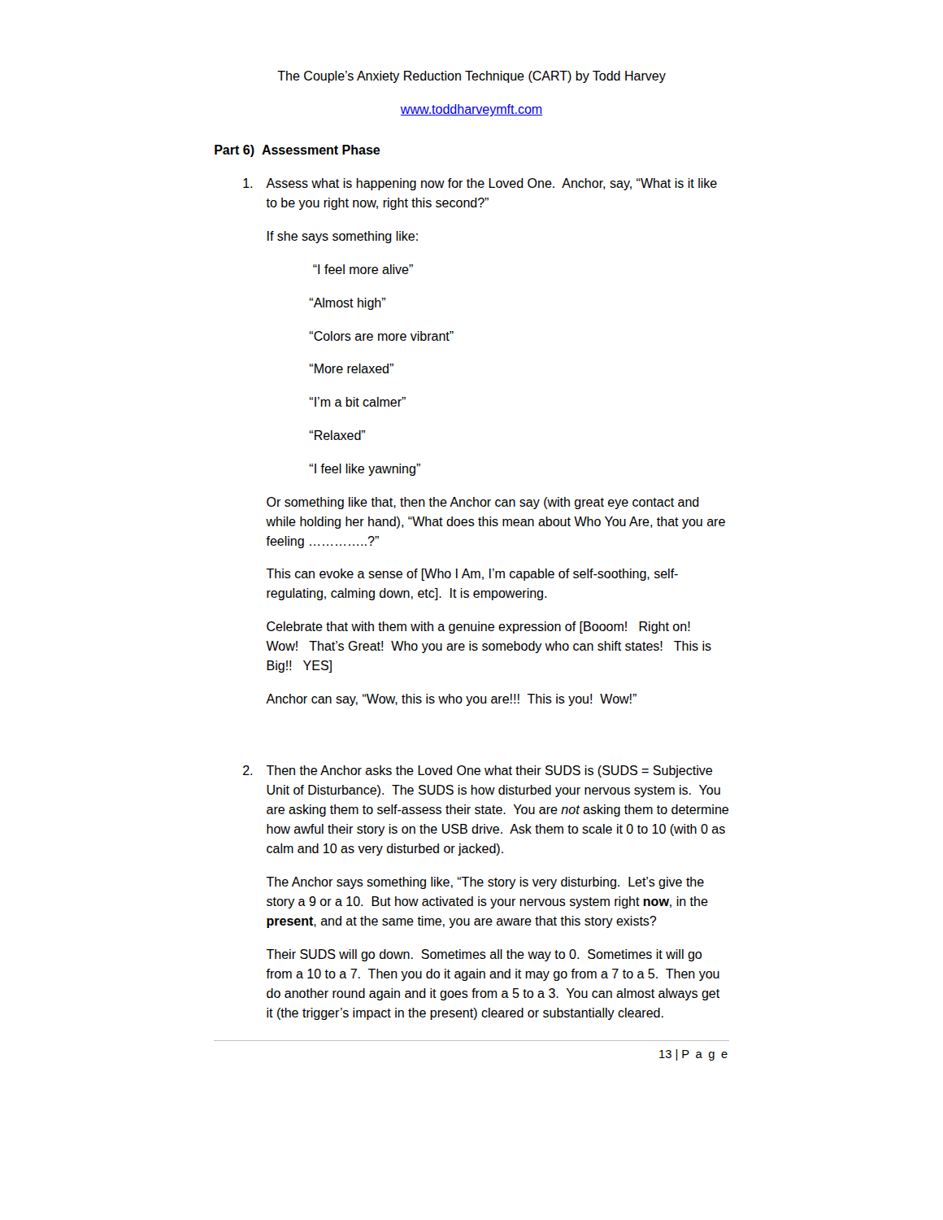The Couple’s Anxiety Reduction Technique (CART) by Todd Harvey
www.toddharveymft.com
Part 6) Assessment Phase
Assess what is happening now for the Loved One. Anchor, say, “What is it like to be you right now, right this second?”
If she says something like:
“I feel more alive”
“Almost high”
“Colors are more vibrant”
“More relaxed”
“I’m a bit calmer”
“Relaxed”
“I feel like yawning”
Or something like that, then the Anchor can say (with great eye contact and while holding her hand), “What does this mean about Who You Are, that you are feeling …………..?”
This can evoke a sense of [Who I Am, I’m capable of self-soothing, self-regulating, calming down, etc]. It is empowering.
Celebrate that with them with a genuine expression of [Booom! Right on! Wow! That’s Great! Who you are is somebody who can shift states! This is Big!! YES]
Anchor can say, “Wow, this is who you are!!! This is you! Wow!”
Then the Anchor asks the Loved One what their SUDS is (SUDS = Subjective Unit of Disturbance). The SUDS is how disturbed your nervous system is. You are asking them to self-assess their state. You are not asking them to determine how awful their story is on the USB drive. Ask them to scale it 0 to 10 (with 0 as calm and 10 as very disturbed or jacked).
The Anchor says something like, “The story is very disturbing. Let’s give the story a 9 or a 10. But how activated is your nervous system right now, in the present, and at the same time, you are aware that this story exists?
Their SUDS will go down. Sometimes all the way to 0. Sometimes it will go from a 10 to a 7. Then you do it again and it may go from a 7 to a 5. Then you do another round again and it goes from a 5 to a 3. You can almost always get it (the trigger’s impact in the present) cleared or substantially cleared.
13 | P a g e